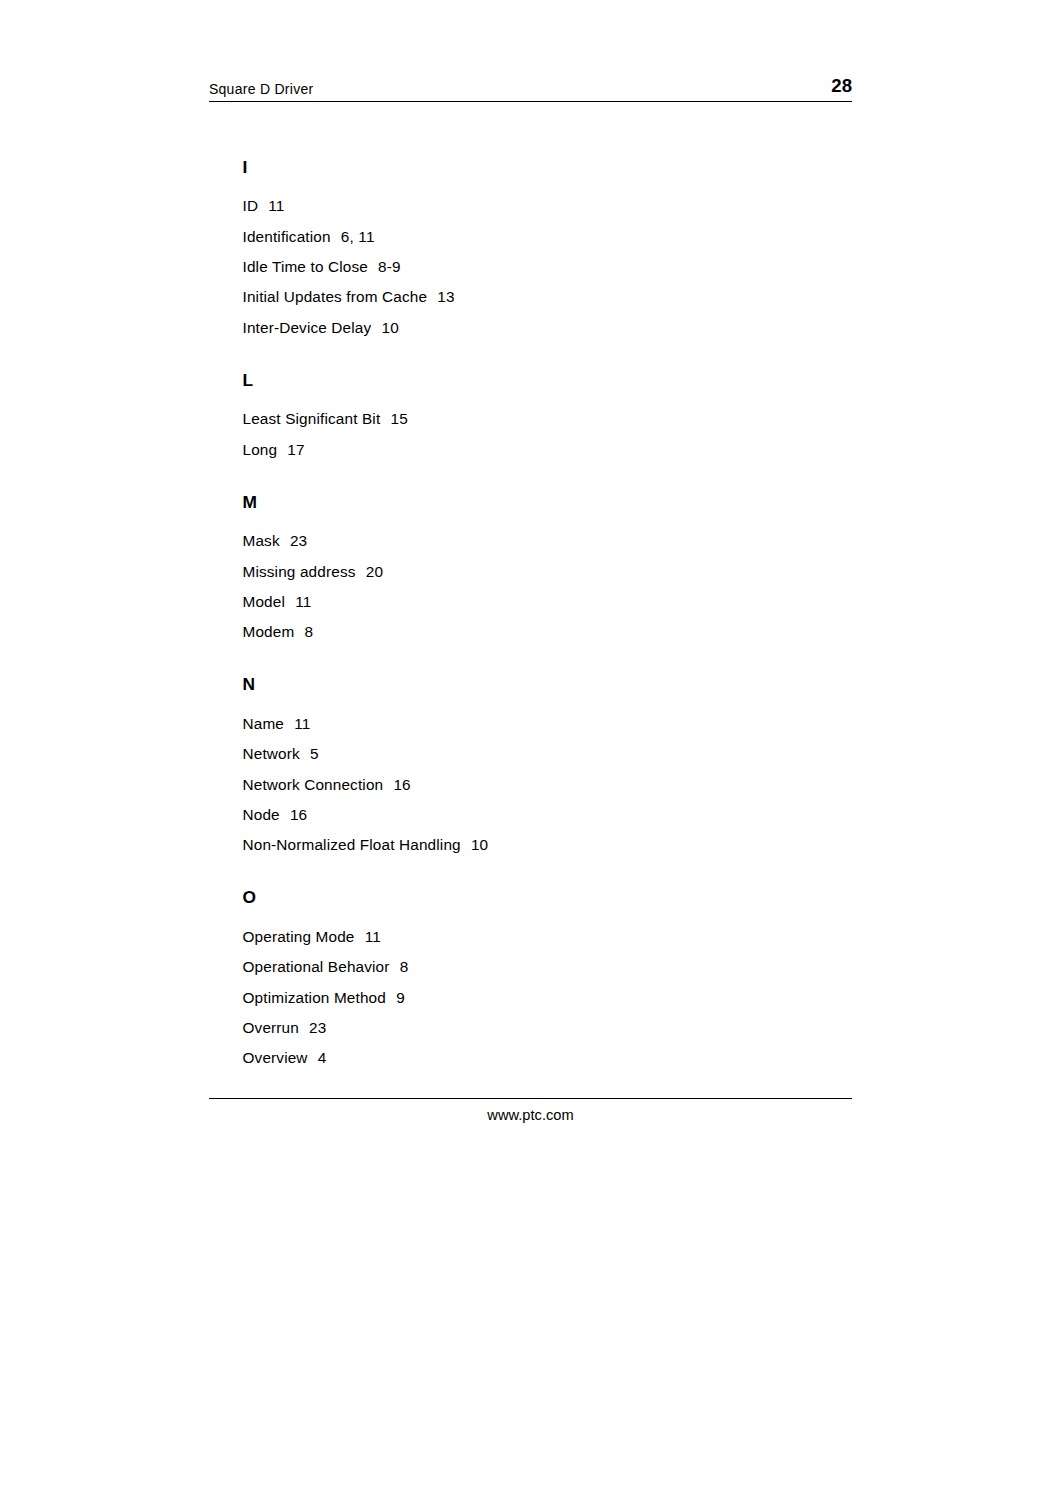Square D Driver
28
I
ID 11
Identification 6, 11
Idle Time to Close 8-9
Initial Updates from Cache 13
Inter-Device Delay 10
L
Least Significant Bit 15
Long 17
M
Mask 23
Missing address 20
Model 11
Modem 8
N
Name 11
Network 5
Network Connection 16
Node 16
Non-Normalized Float Handling 10
O
Operating Mode 11
Operational Behavior 8
Optimization Method 9
Overrun 23
Overview 4
www.ptc.com